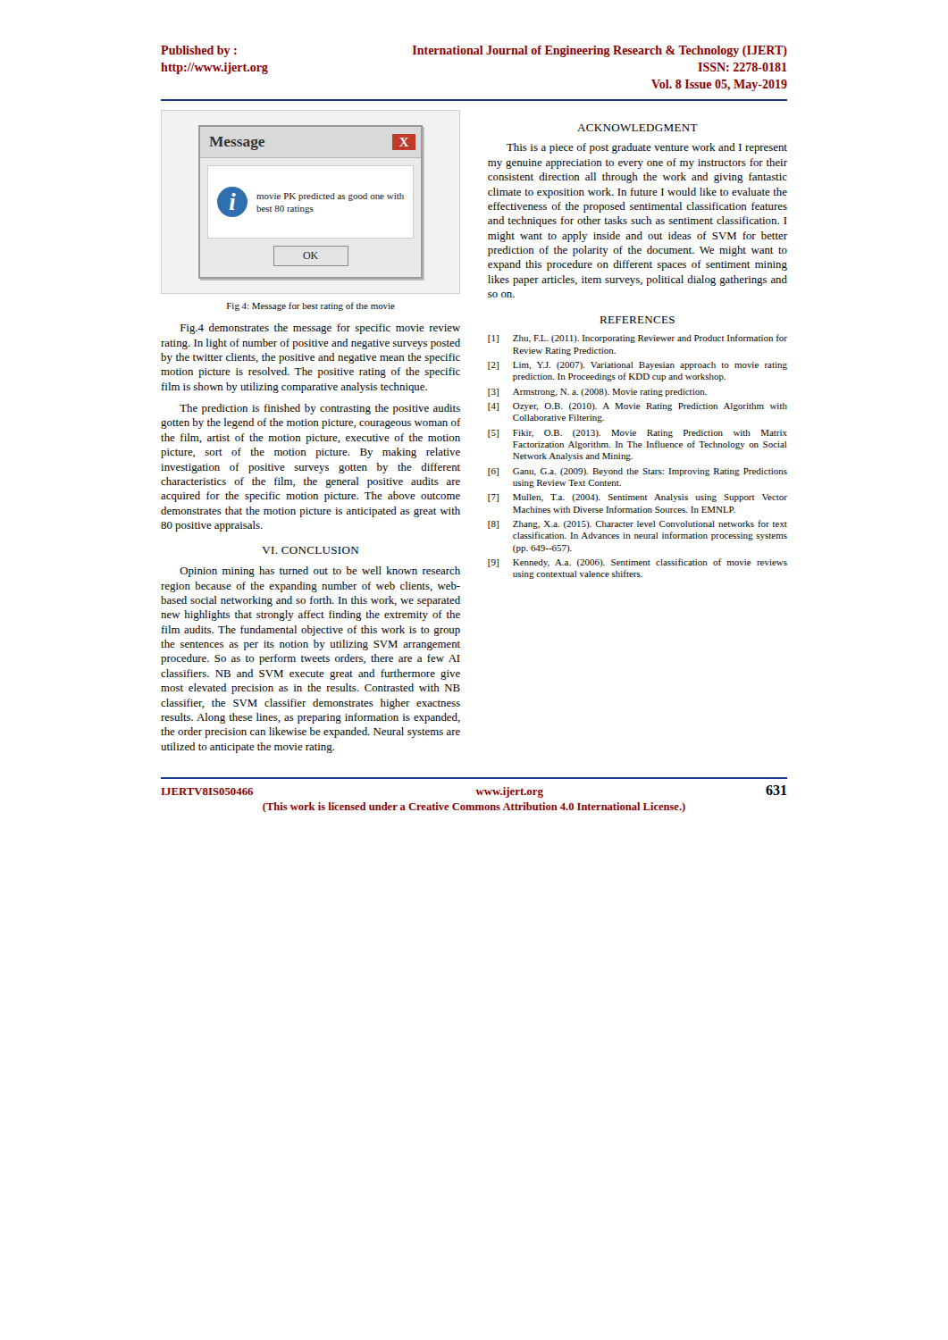Published by :
http://www.ijert.org
International Journal of Engineering Research & Technology (IJERT)
ISSN: 2278-0181
Vol. 8 Issue 05, May-2019
Message X
i
movie PK predicted as good one with best 80 ratings
OK
Fig 4: Message for best rating of the movie
Fig.4 demonstrates the message for specific movie review rating. In light of number of positive and negative surveys posted by the twitter clients, the positive and negative mean the specific motion picture is resolved. The positive rating of the specific film is shown by utilizing comparative analysis technique.
The prediction is finished by contrasting the positive audits gotten by the legend of the motion picture, courageous woman of the film, artist of the motion picture, executive of the motion picture, sort of the motion picture. By making relative investigation of positive surveys gotten by the different characteristics of the film, the general positive audits are acquired for the specific motion picture. The above outcome demonstrates that the motion picture is anticipated as great with 80 positive appraisals.
VI. Conclusion
Opinion mining has turned out to be well known research region because of the expanding number of web clients, web-based social networking and so forth. In this work, we separated new highlights that strongly affect finding the extremity of the film audits. The fundamental objective of this work is to group the sentences as per its notion by utilizing SVM arrangement procedure. So as to perform tweets orders, there are a few AI classifiers. NB and SVM execute great and furthermore give most elevated precision as in the results. Contrasted with NB classifier, the SVM classifier demonstrates higher exactness results. Along these lines, as preparing information is expanded, the order precision can likewise be expanded. Neural systems are utilized to anticipate the movie rating.
Acknowledgment
This is a piece of post graduate venture work and I represent my genuine appreciation to every one of my instructors for their consistent direction all through the work and giving fantastic climate to exposition work. In future I would like to evaluate the effectiveness of the proposed sentimental classification features and techniques for other tasks such as sentiment classification. I might want to apply inside and out ideas of SVM for better prediction of the polarity of the document. We might want to expand this procedure on different spaces of sentiment mining likes paper articles, item surveys, political dialog gatherings and so on.
References
[1] Zhu, F.L. (2011). Incorporating Reviewer and Product Information for Review Rating Prediction.
[2] Lim, Y.J. (2007). Variational Bayesian approach to movie rating prediction. In Proceedings of KDD cup and workshop.
[3] Armstrong, N. a. (2008). Movie rating prediction.
[4] Ozyer, O.B. (2010). A Movie Rating Prediction Algorithm with Collaborative Filtering.
[5] Fikir, O.B. (2013). Movie Rating Prediction with Matrix Factorization Algorithm. In The Influence of Technology on Social Network Analysis and Mining.
[6] Ganu, G.a. (2009). Beyond the Stars: Improving Rating Predictions using Review Text Content.
[7] Mullen, T.a. (2004). Sentiment Analysis using Support Vector Machines with Diverse Information Sources. In EMNLP.
[8] Zhang, X.a. (2015). Character level Convolutional networks for text classification. In Advances in neural information processing systems (pp. 649--657).
[9] Kennedy, A.a. (2006). Sentiment classification of movie reviews using contextual valence shifters.
IJERTV8IS050466
www.ijert.org
631
(This work is licensed under a Creative Commons Attribution 4.0 International License.)